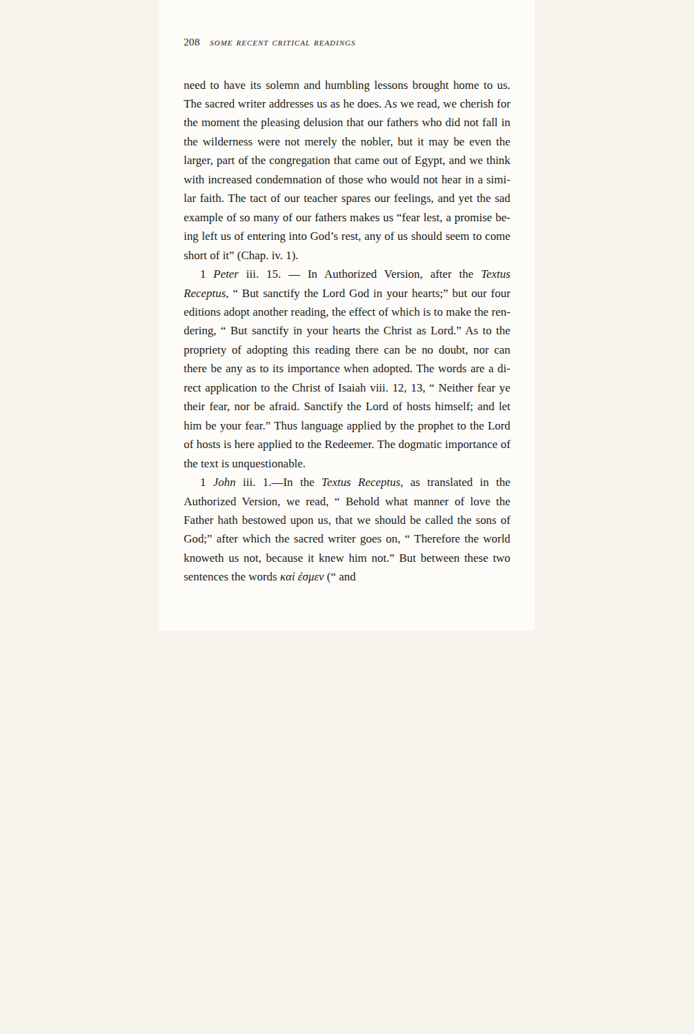208 Some Recent Critical Readings
need to have its solemn and humbling lessons brought home to us. The sacred writer addresses us as he does. As we read, we cherish for the moment the pleasing delusion that our fathers who did not fall in the wilderness were not merely the nobler, but it may be even the larger, part of the congregation that came out of Egypt, and we think with increased condemnation of those who would not hear in a similar faith. The tact of our teacher spares our feelings, and yet the sad example of so many of our fathers makes us “fear lest, a promise being left us of entering into God’s rest, any of us should seem to come short of it” (Chap. iv. 1).
1 Peter iii. 15. — In Authorized Version, after the Textus Receptus, “ But sanctify the Lord God in your hearts;” but our four editions adopt another reading, the effect of which is to make the rendering, “ But sanctify in your hearts the Christ as Lord.” As to the propriety of adopting this reading there can be no doubt, nor can there be any as to its importance when adopted. The words are a direct application to the Christ of Isaiah viii. 12, 13, “ Neither fear ye their fear, nor be afraid. Sanctify the Lord of hosts himself; and let him be your fear.” Thus language applied by the prophet to the Lord of hosts is here applied to the Redeemer. The dogmatic importance of the text is unquestionable.
1 John iii. 1.—In the Textus Receptus, as translated in the Authorized Version, we read, “ Behold what manner of love the Father hath bestowed upon us, that we should be called the sons of God;” after which the sacred writer goes on, “ Therefore the world knoweth us not, because it knew him not.” But between these two sentences the words καὶ ἐσμεν (“ and